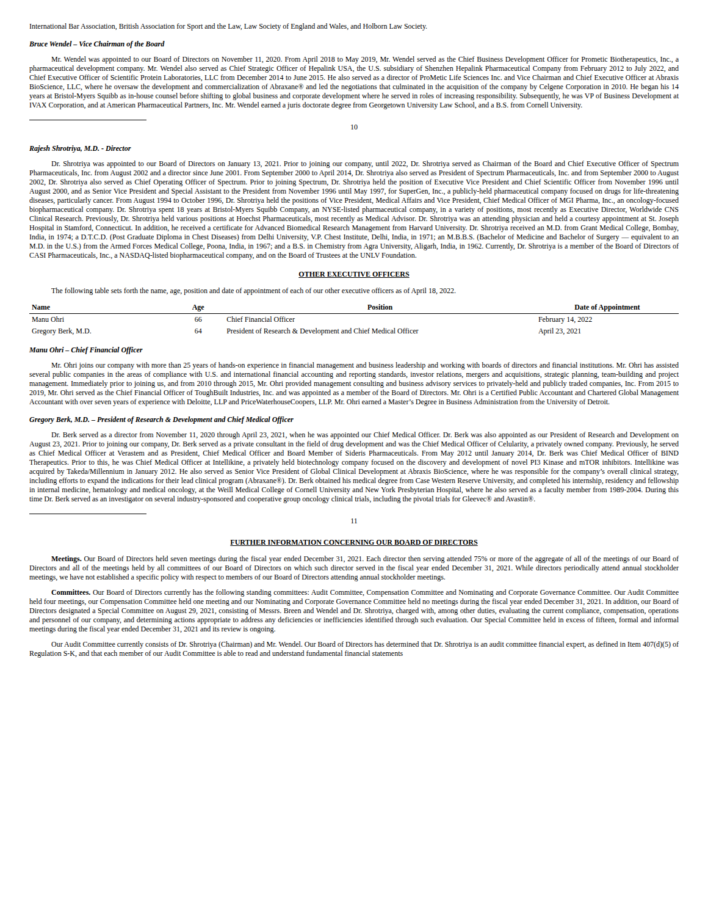International Bar Association, British Association for Sport and the Law, Law Society of England and Wales, and Holborn Law Society.
Bruce Wendel – Vice Chairman of the Board
Mr. Wendel was appointed to our Board of Directors on November 11, 2020. From April 2018 to May 2019, Mr. Wendel served as the Chief Business Development Officer for Prometic Biotherapeutics, Inc., a pharmaceutical development company. Mr. Wendel also served as Chief Strategic Officer of Hepalink USA, the U.S. subsidiary of Shenzhen Hepalink Pharmaceutical Company from February 2012 to July 2022, and Chief Executive Officer of Scientific Protein Laboratories, LLC from December 2014 to June 2015. He also served as a director of ProMetic Life Sciences Inc. and Vice Chairman and Chief Executive Officer at Abraxis BioScience, LLC, where he oversaw the development and commercialization of Abraxane® and led the negotiations that culminated in the acquisition of the company by Celgene Corporation in 2010. He began his 14 years at Bristol-Myers Squibb as in-house counsel before shifting to global business and corporate development where he served in roles of increasing responsibility. Subsequently, he was VP of Business Development at IVAX Corporation, and at American Pharmaceutical Partners, Inc. Mr. Wendel earned a juris doctorate degree from Georgetown University Law School, and a B.S. from Cornell University.
10
Rajesh Shrotriya, M.D. - Director
Dr. Shrotriya was appointed to our Board of Directors on January 13, 2021. Prior to joining our company, until 2022, Dr. Shrotriya served as Chairman of the Board and Chief Executive Officer of Spectrum Pharmaceuticals, Inc. from August 2002 and a director since June 2001. From September 2000 to April 2014, Dr. Shrotriya also served as President of Spectrum Pharmaceuticals, Inc. and from September 2000 to August 2002, Dr. Shrotriya also served as Chief Operating Officer of Spectrum. Prior to joining Spectrum, Dr. Shrotriya held the position of Executive Vice President and Chief Scientific Officer from November 1996 until August 2000, and as Senior Vice President and Special Assistant to the President from November 1996 until May 1997, for SuperGen, Inc., a publicly-held pharmaceutical company focused on drugs for life-threatening diseases, particularly cancer. From August 1994 to October 1996, Dr. Shrotriya held the positions of Vice President, Medical Affairs and Vice President, Chief Medical Officer of MGI Pharma, Inc., an oncology-focused biopharmaceutical company. Dr. Shrotriya spent 18 years at Bristol-Myers Squibb Company, an NYSE-listed pharmaceutical company, in a variety of positions, most recently as Executive Director, Worldwide CNS Clinical Research. Previously, Dr. Shrotriya held various positions at Hoechst Pharmaceuticals, most recently as Medical Advisor. Dr. Shrotriya was an attending physician and held a courtesy appointment at St. Joseph Hospital in Stamford, Connecticut. In addition, he received a certificate for Advanced Biomedical Research Management from Harvard University. Dr. Shrotriya received an M.D. from Grant Medical College, Bombay, India, in 1974; a D.T.C.D. (Post Graduate Diploma in Chest Diseases) from Delhi University, V.P. Chest Institute, Delhi, India, in 1971; an M.B.B.S. (Bachelor of Medicine and Bachelor of Surgery — equivalent to an M.D. in the U.S.) from the Armed Forces Medical College, Poona, India, in 1967; and a B.S. in Chemistry from Agra University, Aligarh, India, in 1962. Currently, Dr. Shrotriya is a member of the Board of Directors of CASI Pharmaceuticals, Inc., a NASDAQ-listed biopharmaceutical company, and on the Board of Trustees at the UNLV Foundation.
OTHER EXECUTIVE OFFICERS
The following table sets forth the name, age, position and date of appointment of each of our other executive officers as of April 18, 2022.
| Name | Age | Position | Date of Appointment |
| --- | --- | --- | --- |
| Manu Ohri | 66 | Chief Financial Officer | February 14, 2022 |
| Gregory Berk, M.D. | 64 | President of Research & Development and Chief Medical Officer | April 23, 2021 |
Manu Ohri – Chief Financial Officer
Mr. Ohri joins our company with more than 25 years of hands-on experience in financial management and business leadership and working with boards of directors and financial institutions. Mr. Ohri has assisted several public companies in the areas of compliance with U.S. and international financial accounting and reporting standards, investor relations, mergers and acquisitions, strategic planning, team-building and project management. Immediately prior to joining us, and from 2010 through 2015, Mr. Ohri provided management consulting and business advisory services to privately-held and publicly traded companies, Inc. From 2015 to 2019, Mr. Ohri served as the Chief Financial Officer of ToughBuilt Industries, Inc. and was appointed as a member of the Board of Directors. Mr. Ohri is a Certified Public Accountant and Chartered Global Management Accountant with over seven years of experience with Deloitte, LLP and PriceWaterhouseCoopers, LLP. Mr. Ohri earned a Master’s Degree in Business Administration from the University of Detroit.
Gregory Berk, M.D. – President of Research & Development and Chief Medical Officer
Dr. Berk served as a director from November 11, 2020 through April 23, 2021, when he was appointed our Chief Medical Officer. Dr. Berk was also appointed as our President of Research and Development on August 23, 2021. Prior to joining our company, Dr. Berk served as a private consultant in the field of drug development and was the Chief Medical Officer of Celularity, a privately owned company. Previously, he served as Chief Medical Officer at Verastem and as President, Chief Medical Officer and Board Member of Sideris Pharmaceuticals. From May 2012 until January 2014, Dr. Berk was Chief Medical Officer of BIND Therapeutics. Prior to this, he was Chief Medical Officer at Intellikine, a privately held biotechnology company focused on the discovery and development of novel PI3 Kinase and mTOR inhibitors. Intellikine was acquired by Takeda/Millennium in January 2012. He also served as Senior Vice President of Global Clinical Development at Abraxis BioScience, where he was responsible for the company’s overall clinical strategy, including efforts to expand the indications for their lead clinical program (Abraxane®). Dr. Berk obtained his medical degree from Case Western Reserve University, and completed his internship, residency and fellowship in internal medicine, hematology and medical oncology, at the Weill Medical College of Cornell University and New York Presbyterian Hospital, where he also served as a faculty member from 1989-2004. During this time Dr. Berk served as an investigator on several industry-sponsored and cooperative group oncology clinical trials, including the pivotal trials for Gleevec® and Avastin®.
11
FURTHER INFORMATION CONCERNING OUR BOARD OF DIRECTORS
Meetings. Our Board of Directors held seven meetings during the fiscal year ended December 31, 2021. Each director then serving attended 75% or more of the aggregate of all of the meetings of our Board of Directors and all of the meetings held by all committees of our Board of Directors on which such director served in the fiscal year ended December 31, 2021. While directors periodically attend annual stockholder meetings, we have not established a specific policy with respect to members of our Board of Directors attending annual stockholder meetings.
Committees. Our Board of Directors currently has the following standing committees: Audit Committee, Compensation Committee and Nominating and Corporate Governance Committee. Our Audit Committee held four meetings, our Compensation Committee held one meeting and our Nominating and Corporate Governance Committee held no meetings during the fiscal year ended December 31, 2021. In addition, our Board of Directors designated a Special Committee on August 29, 2021, consisting of Messrs. Breen and Wendel and Dr. Shrotriya, charged with, among other duties, evaluating the current compliance, compensation, operations and personnel of our company, and determining actions appropriate to address any deficiencies or inefficiencies identified through such evaluation. Our Special Committee held in excess of fifteen, formal and informal meetings during the fiscal year ended December 31, 2021 and its review is ongoing.
Our Audit Committee currently consists of Dr. Shrotriya (Chairman) and Mr. Wendel. Our Board of Directors has determined that Dr. Shrotriya is an audit committee financial expert, as defined in Item 407(d)(5) of Regulation S-K, and that each member of our Audit Committee is able to read and understand fundamental financial statements